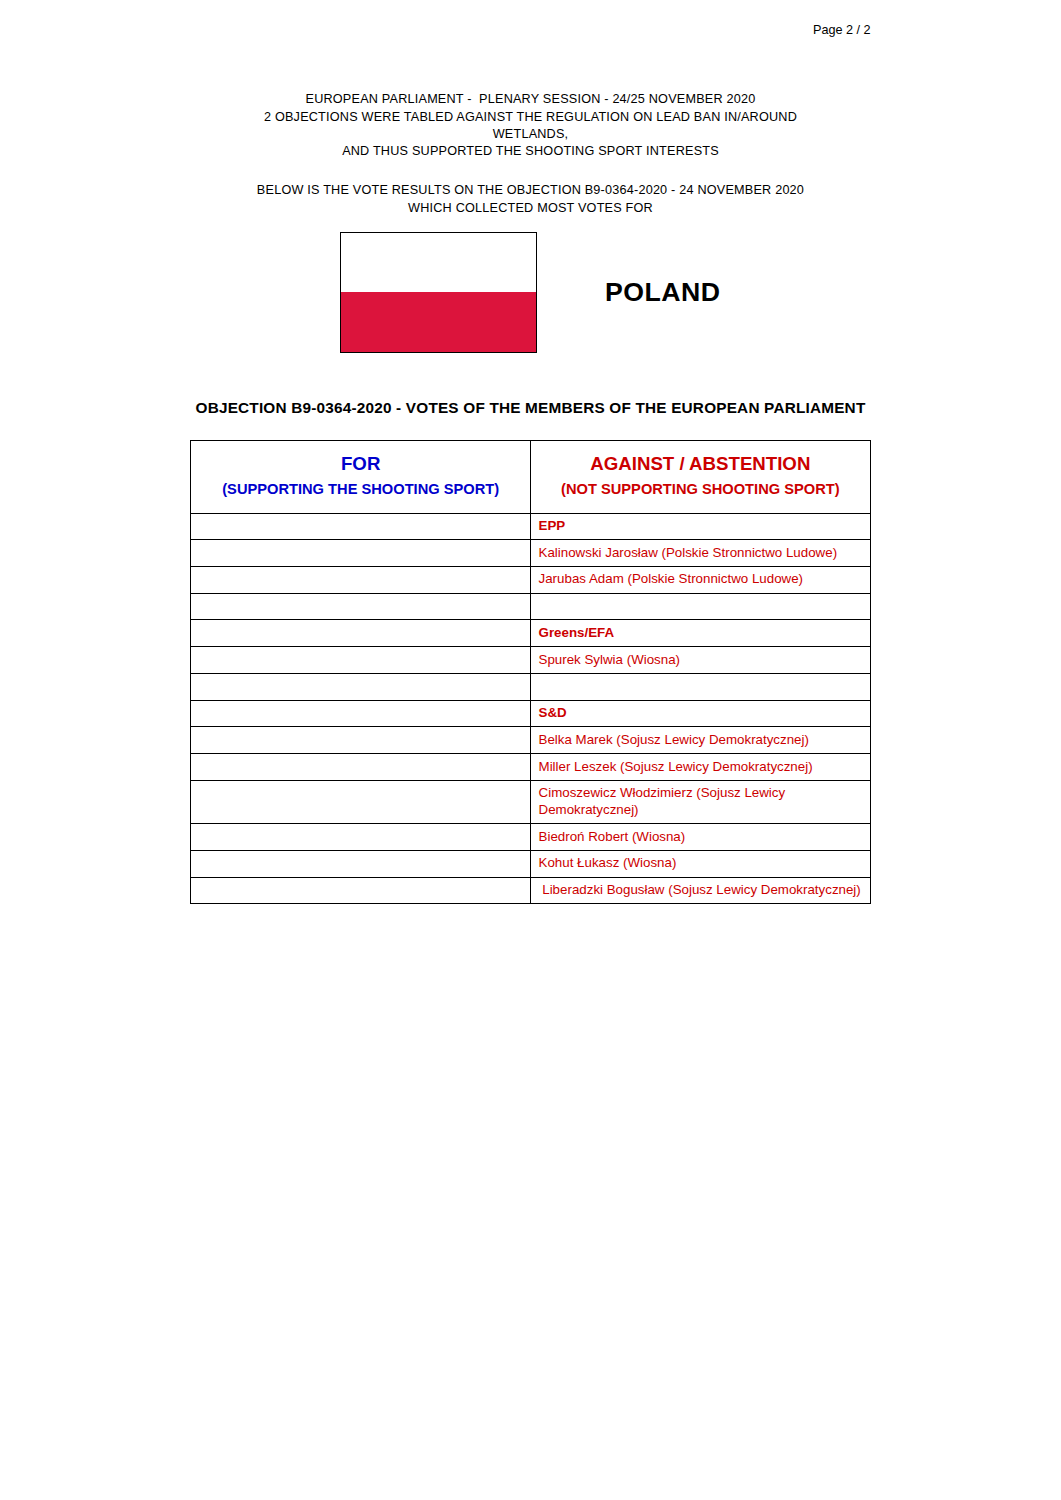Page 2 / 2
EUROPEAN PARLIAMENT - PLENARY SESSION - 24/25 NOVEMBER 2020
2 OBJECTIONS WERE TABLED AGAINST THE REGULATION ON LEAD BAN IN/AROUND WETLANDS,
AND THUS SUPPORTED THE SHOOTING SPORT INTERESTS
BELOW IS THE VOTE RESULTS ON THE OBJECTION B9-0364-2020 - 24 NOVEMBER 2020
WHICH COLLECTED MOST VOTES FOR
POLAND
OBJECTION B9-0364-2020 - VOTES OF THE MEMBERS OF THE EUROPEAN PARLIAMENT
| FOR (SUPPORTING THE SHOOTING SPORT) | AGAINST / ABSTENTION (NOT SUPPORTING SHOOTING SPORT) |
| --- | --- |
| | EPP |
| | Kalinowski Jarosław (Polskie Stronnictwo Ludowe) |
| | Jarubas Adam (Polskie Stronnictwo Ludowe) |
| | Greens/EFA |
| | Spurek Sylwia (Wiosna) |
| | S&D |
| | Belka Marek (Sojusz Lewicy Demokratycznej) |
| | Miller Leszek (Sojusz Lewicy Demokratycznej) |
| | Cimoszewicz Włodzimierz (Sojusz Lewicy Demokratycznej) |
| | Biedroń Robert (Wiosna) |
| | Kohut Łukasz (Wiosna) |
| | Liberadzki Bogusław (Sojusz Lewicy Demokratycznej) |